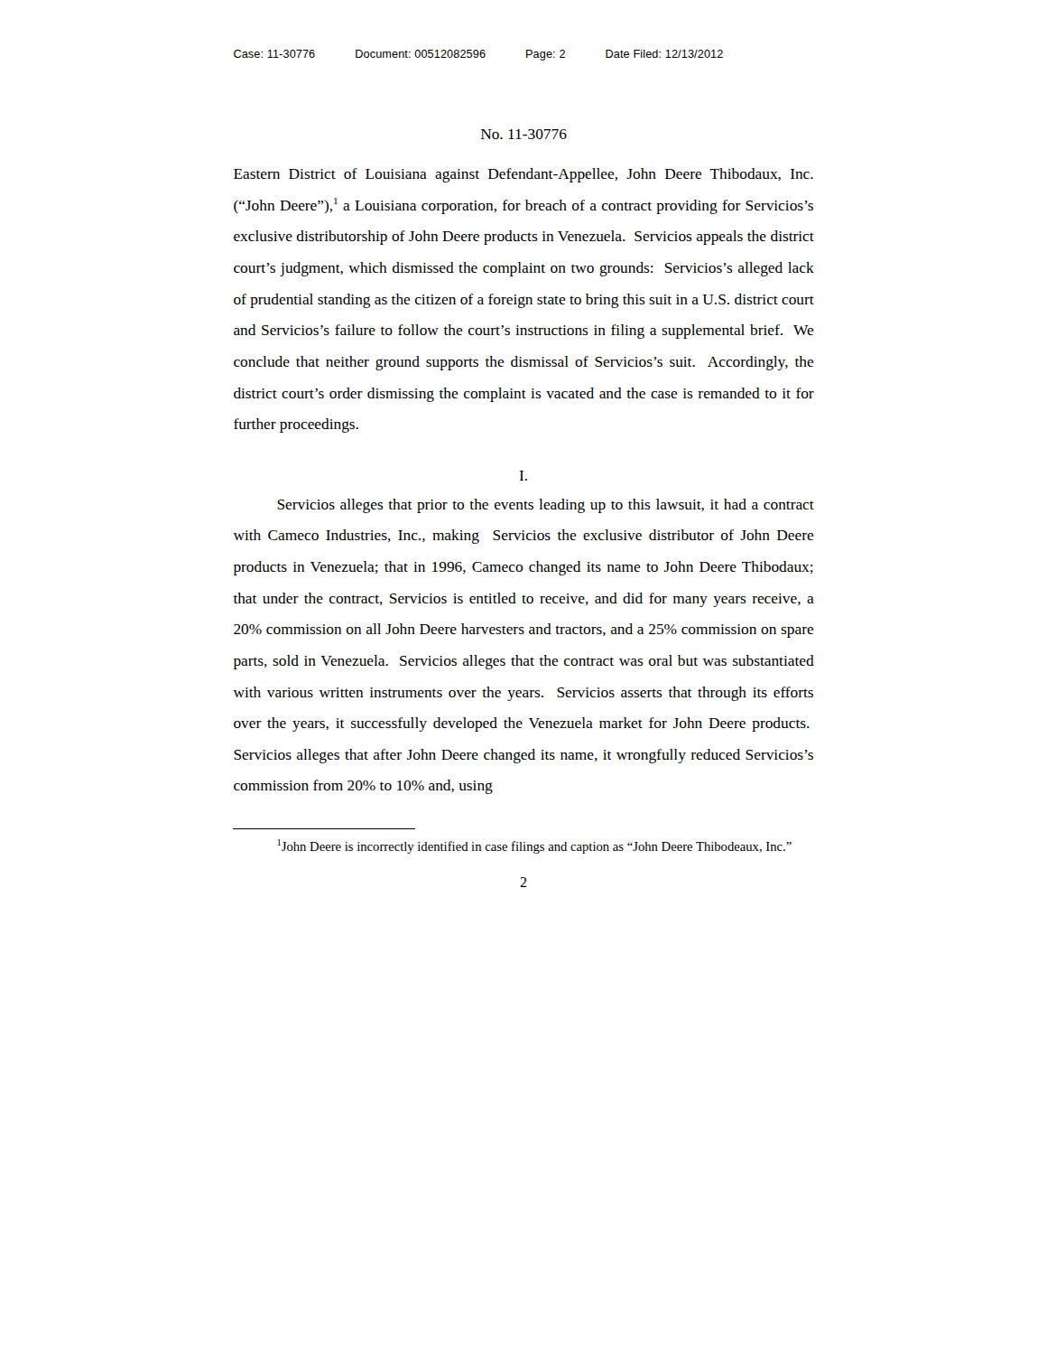Case: 11-30776 Document: 00512082596 Page: 2 Date Filed: 12/13/2012
No. 11-30776
Eastern District of Louisiana against Defendant-Appellee, John Deere Thibodaux, Inc. (“John Deere”),1 a Louisiana corporation, for breach of a contract providing for Servicios’s exclusive distributorship of John Deere products in Venezuela. Servicios appeals the district court’s judgment, which dismissed the complaint on two grounds: Servicios’s alleged lack of prudential standing as the citizen of a foreign state to bring this suit in a U.S. district court and Servicios’s failure to follow the court’s instructions in filing a supplemental brief. We conclude that neither ground supports the dismissal of Servicios’s suit. Accordingly, the district court’s order dismissing the complaint is vacated and the case is remanded to it for further proceedings.
I.
Servicios alleges that prior to the events leading up to this lawsuit, it had a contract with Cameco Industries, Inc., making Servicios the exclusive distributor of John Deere products in Venezuela; that in 1996, Cameco changed its name to John Deere Thibodaux; that under the contract, Servicios is entitled to receive, and did for many years receive, a 20% commission on all John Deere harvesters and tractors, and a 25% commission on spare parts, sold in Venezuela. Servicios alleges that the contract was oral but was substantiated with various written instruments over the years. Servicios asserts that through its efforts over the years, it successfully developed the Venezuela market for John Deere products. Servicios alleges that after John Deere changed its name, it wrongfully reduced Servicios’s commission from 20% to 10% and, using
1John Deere is incorrectly identified in case filings and caption as “John Deere Thibodeaux, Inc.”
2